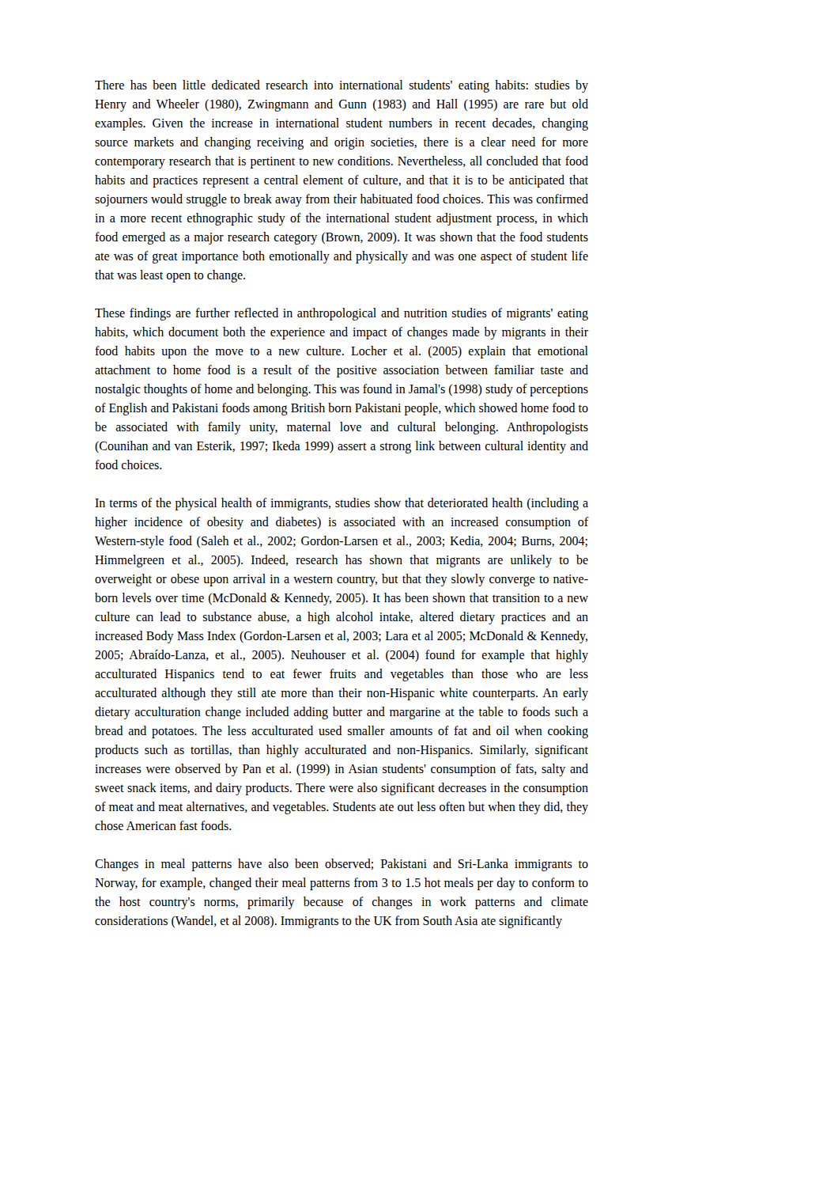There has been little dedicated research into international students' eating habits: studies by Henry and Wheeler (1980), Zwingmann and Gunn (1983) and Hall (1995) are rare but old examples. Given the increase in international student numbers in recent decades, changing source markets and changing receiving and origin societies, there is a clear need for more contemporary research that is pertinent to new conditions. Nevertheless, all concluded that food habits and practices represent a central element of culture, and that it is to be anticipated that sojourners would struggle to break away from their habituated food choices. This was confirmed in a more recent ethnographic study of the international student adjustment process, in which food emerged as a major research category (Brown, 2009). It was shown that the food students ate was of great importance both emotionally and physically and was one aspect of student life that was least open to change.
These findings are further reflected in anthropological and nutrition studies of migrants' eating habits, which document both the experience and impact of changes made by migrants in their food habits upon the move to a new culture. Locher et al. (2005) explain that emotional attachment to home food is a result of the positive association between familiar taste and nostalgic thoughts of home and belonging. This was found in Jamal's (1998) study of perceptions of English and Pakistani foods among British born Pakistani people, which showed home food to be associated with family unity, maternal love and cultural belonging. Anthropologists (Counihan and van Esterik, 1997; Ikeda 1999) assert a strong link between cultural identity and food choices.
In terms of the physical health of immigrants, studies show that deteriorated health (including a higher incidence of obesity and diabetes) is associated with an increased consumption of Western-style food (Saleh et al., 2002; Gordon-Larsen et al., 2003; Kedia, 2004; Burns, 2004; Himmelgreen et al., 2005). Indeed, research has shown that migrants are unlikely to be overweight or obese upon arrival in a western country, but that they slowly converge to native-born levels over time (McDonald & Kennedy, 2005). It has been shown that transition to a new culture can lead to substance abuse, a high alcohol intake, altered dietary practices and an increased Body Mass Index (Gordon-Larsen et al, 2003; Lara et al 2005; McDonald & Kennedy, 2005; Abraído-Lanza, et al., 2005). Neuhouser et al. (2004) found for example that highly acculturated Hispanics tend to eat fewer fruits and vegetables than those who are less acculturated although they still ate more than their non-Hispanic white counterparts. An early dietary acculturation change included adding butter and margarine at the table to foods such a bread and potatoes. The less acculturated used smaller amounts of fat and oil when cooking products such as tortillas, than highly acculturated and non-Hispanics. Similarly, significant increases were observed by Pan et al. (1999) in Asian students' consumption of fats, salty and sweet snack items, and dairy products. There were also significant decreases in the consumption of meat and meat alternatives, and vegetables. Students ate out less often but when they did, they chose American fast foods.
Changes in meal patterns have also been observed; Pakistani and Sri-Lanka immigrants to Norway, for example, changed their meal patterns from 3 to 1.5 hot meals per day to conform to the host country's norms, primarily because of changes in work patterns and climate considerations (Wandel, et al 2008). Immigrants to the UK from South Asia ate significantly